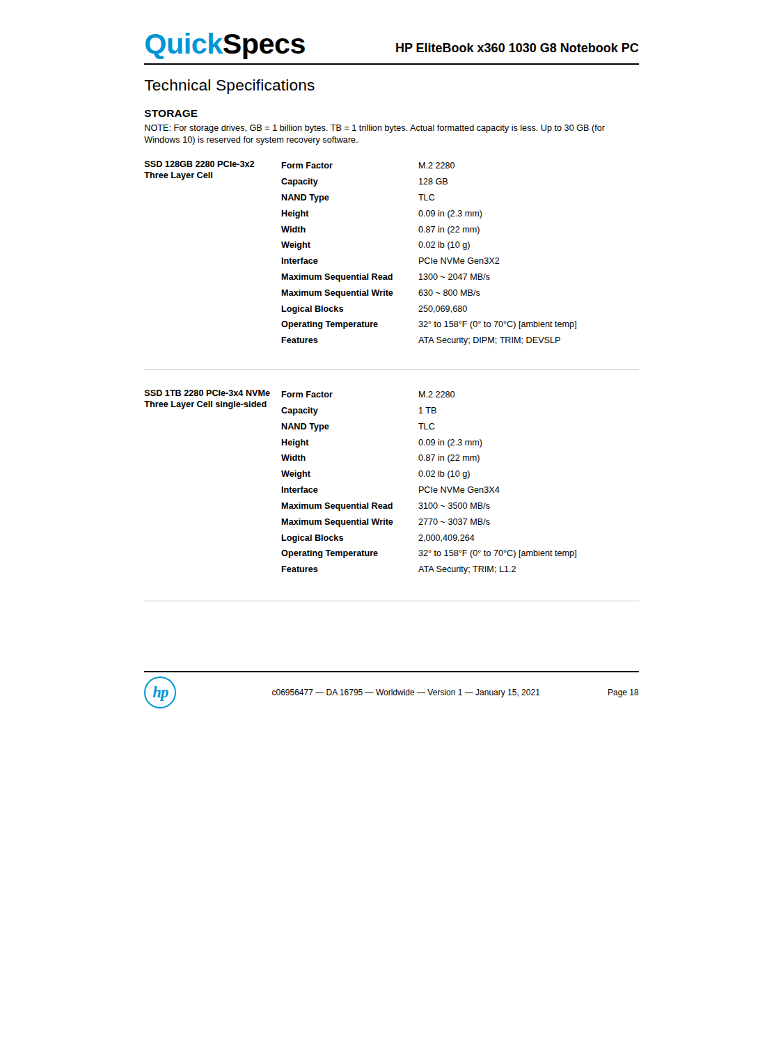Quick Specs
HP EliteBook x360 1030 G8 Notebook PC
Technical Specifications
STORAGE
NOTE: For storage drives, GB = 1 billion bytes. TB = 1 trillion bytes. Actual formatted capacity is less. Up to 30 GB (for Windows 10) is reserved for system recovery software.
SSD 128GB 2280 PCIe-3x2 Three Layer Cell
| Form Factor | M.2 2280 |
| Capacity | 128 GB |
| NAND Type | TLC |
| Height | 0.09 in (2.3 mm) |
| Width | 0.87 in (22 mm) |
| Weight | 0.02 lb (10 g) |
| Interface | PCIe NVMe Gen3X2 |
| Maximum Sequential Read | 1300 ~ 2047 MB/s |
| Maximum Sequential Write | 630 ~ 800 MB/s |
| Logical Blocks | 250,069,680 |
| Operating Temperature | 32° to 158°F (0° to 70°C) [ambient temp] |
| Features | ATA Security; DIPM; TRIM; DEVSLP |
SSD 1TB 2280 PCIe-3x4 NVMe Three Layer Cell single-sided
| Form Factor | M.2 2280 |
| Capacity | 1 TB |
| NAND Type | TLC |
| Height | 0.09 in (2.3 mm) |
| Width | 0.87 in (22 mm) |
| Weight | 0.02 lb (10 g) |
| Interface | PCIe NVMe Gen3X4 |
| Maximum Sequential Read | 3100 ~ 3500 MB/s |
| Maximum Sequential Write | 2770 ~ 3037 MB/s |
| Logical Blocks | 2,000,409,264 |
| Operating Temperature | 32° to 158°F (0° to 70°C) [ambient temp] |
| Features | ATA Security; TRIM; L1.2 |
hp
c06956477 — DA 16795 — Worldwide — Version 1 — January 15, 2021
Page 18